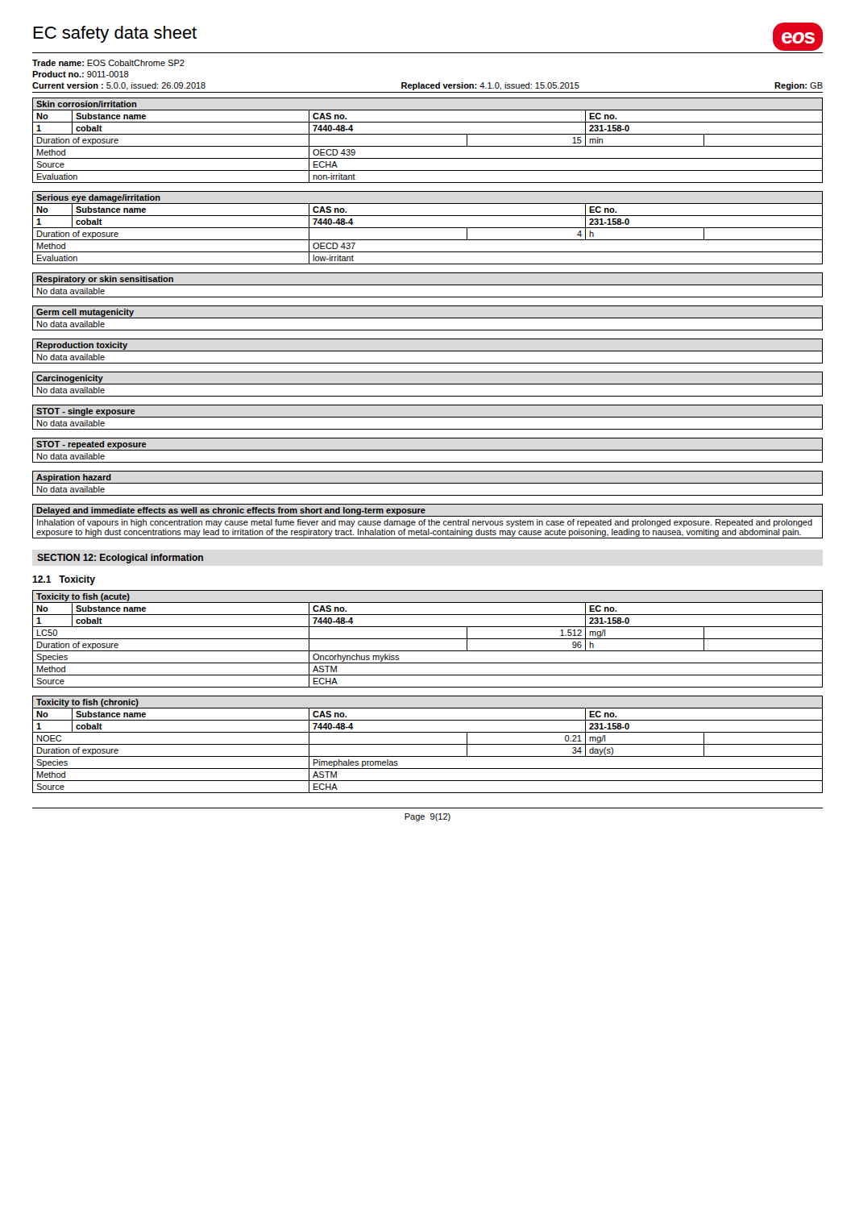EC safety data sheet
eos
Trade name: EOS CobaltChrome SP2
Product no.: 9011-0018
Current version : 5.0.0, issued: 26.09.2018 Replaced version: 4.1.0, issued: 15.05.2015 Region: GB
| Skin corrosion/irritation |
| --- |
| No | Substance name | CAS no. | EC no. |
| 1 | cobalt | 7440-48-4 | 231-158-0 |
| Duration of exposure | | 15 | min | |
| Method | OECD 439 |
| Source | ECHA |
| Evaluation | non-irritant |
| Serious eye damage/irritation |
| --- |
| No | Substance name | CAS no. | EC no. |
| 1 | cobalt | 7440-48-4 | 231-158-0 |
| Duration of exposure | | 4 | h | |
| Method | OECD 437 |
| Evaluation | low-irritant |
| Respiratory or skin sensitisation |
| --- |
| No data available |
| Germ cell mutagenicity |
| --- |
| No data available |
| Reproduction toxicity |
| --- |
| No data available |
| Carcinogenicity |
| --- |
| No data available |
| STOT - single exposure |
| --- |
| No data available |
| STOT - repeated exposure |
| --- |
| No data available |
| Aspiration hazard |
| --- |
| No data available |
| Delayed and immediate effects as well as chronic effects from short and long-term exposure |
| --- |
| Inhalation of vapours in high concentration may cause metal fume fiever and may cause damage of the central nervous system in case of repeated and prolonged exposure. Repeated and prolonged exposure to high dust concentrations may lead to irritation of the respiratory tract. Inhalation of metal-containing dusts may cause acute poisoning, leading to nausea, vomiting and abdominal pain. |
SECTION 12: Ecological information
12.1 Toxicity
| Toxicity to fish (acute) |
| --- |
| No | Substance name | CAS no. | EC no. |
| 1 | cobalt | 7440-48-4 | 231-158-0 |
| LC50 | | 1.512 | mg/l | |
| Duration of exposure | | 96 | h | |
| Species | Oncorhynchus mykiss |
| Method | ASTM |
| Source | ECHA |
| Toxicity to fish (chronic) |
| --- |
| No | Substance name | CAS no. | EC no. |
| 1 | cobalt | 7440-48-4 | 231-158-0 |
| NOEC | | 0.21 | mg/l | |
| Duration of exposure | | 34 | day(s) | |
| Species | Pimephales promelas |
| Method | ASTM |
| Source | ECHA |
Page 9(12)